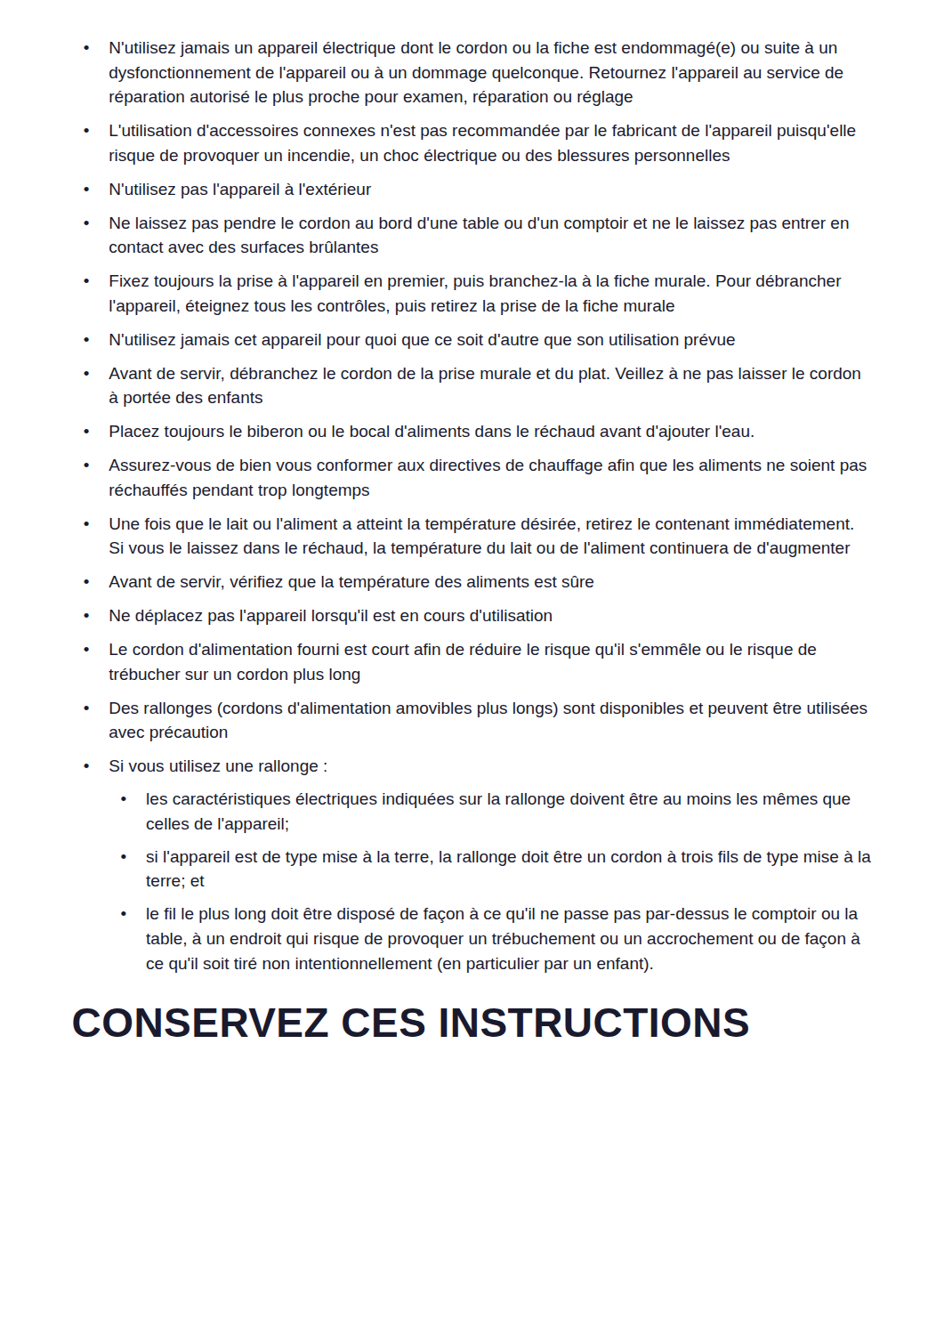N'utilisez jamais un appareil électrique dont le cordon ou la fiche est endommagé(e) ou suite à un dysfonctionnement de l'appareil ou à un dommage quelconque. Retournez l'appareil au service de réparation autorisé le plus proche pour examen, réparation ou réglage
L'utilisation d'accessoires connexes n'est pas recommandée par le fabricant de l'appareil puisqu'elle risque de provoquer un incendie, un choc électrique ou des blessures personnelles
N'utilisez pas l'appareil à l'extérieur
Ne laissez pas pendre le cordon au bord d'une table ou d'un comptoir et ne le laissez pas entrer en contact avec des surfaces brûlantes
Fixez toujours la prise à l'appareil en premier, puis branchez-la à la fiche murale. Pour débrancher l'appareil, éteignez tous les contrôles, puis retirez la prise de la fiche murale
N'utilisez jamais cet appareil pour quoi que ce soit d'autre que son utilisation prévue
Avant de servir, débranchez le cordon de la prise murale et du plat. Veillez à ne pas laisser le cordon à portée des enfants
Placez toujours le biberon ou le bocal d'aliments dans le réchaud avant d'ajouter l'eau.
Assurez-vous de bien vous conformer aux directives de chauffage afin que les aliments ne soient pas réchauffés pendant trop longtemps
Une fois que le lait ou l'aliment a atteint la température désirée, retirez le contenant immédiatement. Si vous le laissez dans le réchaud, la température du lait ou de l'aliment continuera de d'augmenter
Avant de servir, vérifiez que la température des aliments est sûre
Ne déplacez pas l'appareil lorsqu'il est en cours d'utilisation
Le cordon d'alimentation fourni est court afin de réduire le risque qu'il s'emmêle ou le risque de trébucher sur un cordon plus long
Des rallonges (cordons d'alimentation amovibles plus longs) sont disponibles et peuvent être utilisées avec précaution
Si vous utilisez une rallonge :
les caractéristiques électriques indiquées sur la rallonge doivent être au moins les mêmes que celles de l'appareil;
si l'appareil est de type mise à la terre, la rallonge doit être un cordon à trois fils de type mise à la terre; et
le fil le plus long doit être disposé de façon à ce qu'il ne passe pas par-dessus le comptoir ou la table, à un endroit qui risque de provoquer un trébuchement ou un accrochement ou de façon à ce qu'il soit tiré non intentionnellement (en particulier par un enfant).
CONSERVEZ CES INSTRUCTIONS